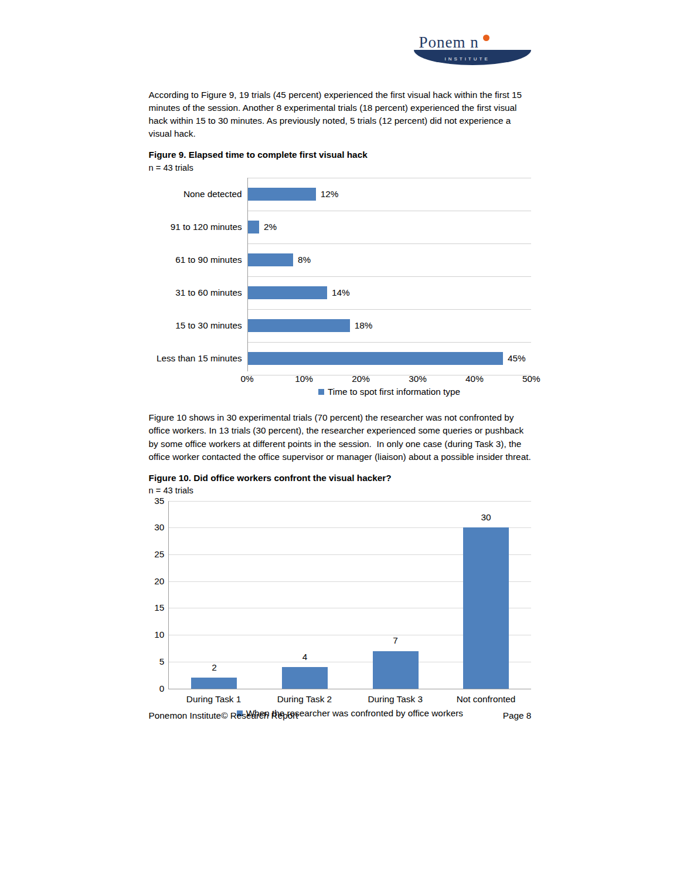Ponem n
INSTITUTE
According to Figure 9, 19 trials (45 percent) experienced the first visual hack within the first 15 minutes of the session. Another 8 experimental trials (18 percent) experienced the first visual hack within 15 to 30 minutes. As previously noted, 5 trials (12 percent) did not experience a visual hack.
Figure 9. Elapsed time to complete first visual hack
n = 43 trials
None detected
12%
91 to 120 minutes
2%
61 to 90 minutes
8%
31 to 60 minutes
14%
15 to 30 minutes
18%
Less than 15 minutes
45%
0% 10% 20% 30% 40% 50%
Time to spot first information type
Figure 10 shows in 30 experimental trials (70 percent) the researcher was not confronted by office workers. In 13 trials (30 percent), the researcher experienced some queries or pushback by some office workers at different points in the session. In only one case (during Task 3), the office worker contacted the office supervisor or manager (liaison) about a possible insider threat.
Figure 10. Did office workers confront the visual hacker?
n = 43 trials
35
30
25
20
15
10
5 0
2
4
7
30
During Task 1 During Task 2 During Task 3 Not confronted
When the researcher was confronted by office workers
Ponemon Institute© Research Report
Page 8